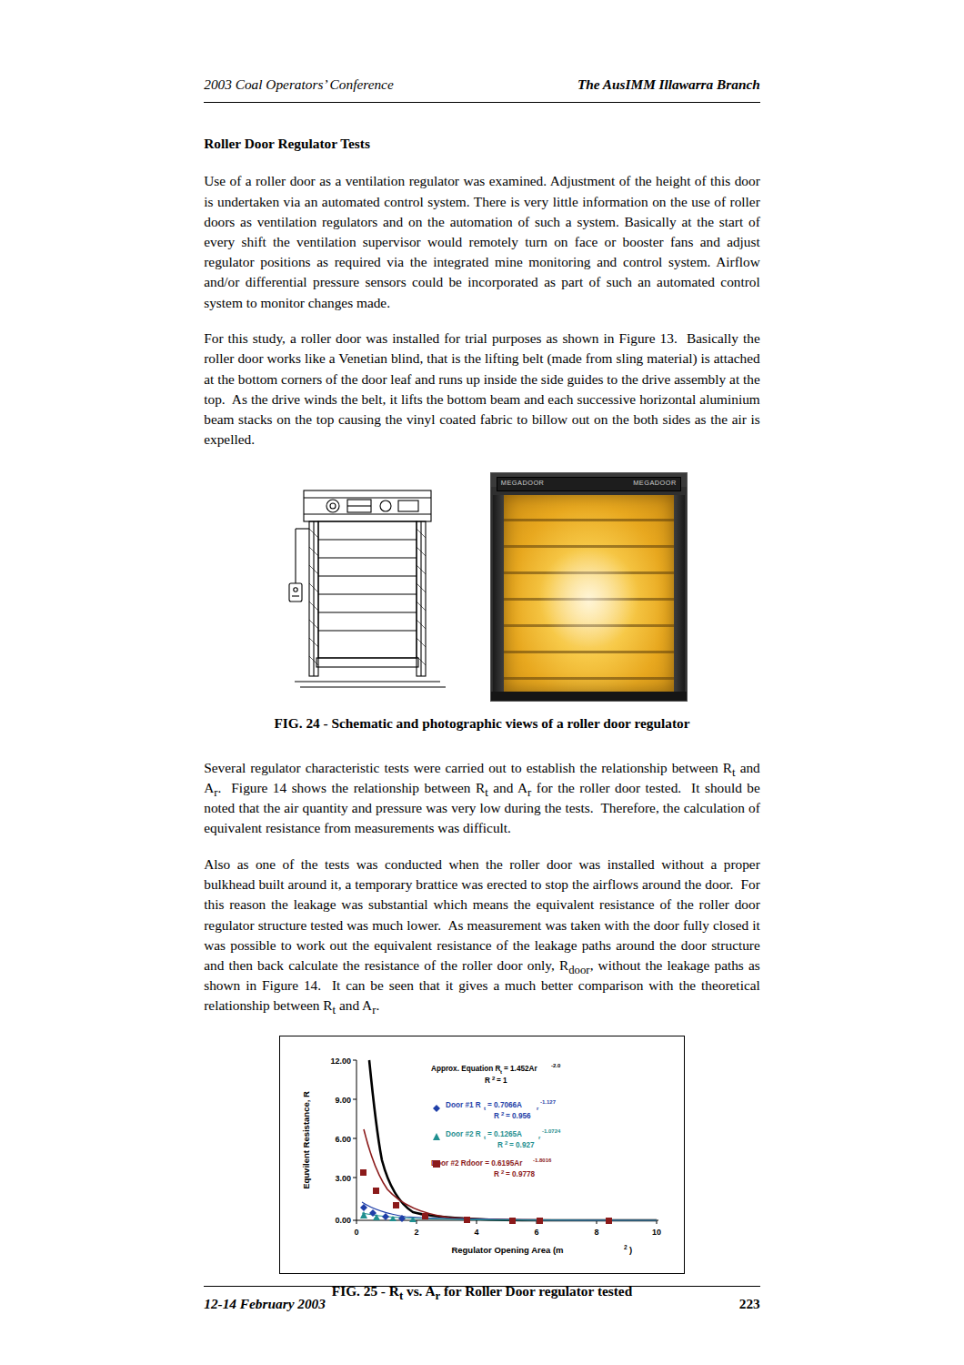2003 Coal Operators’ Conference
The AusIMM Illawarra Branch
Roller Door Regulator Tests
Use of a roller door as a ventilation regulator was examined. Adjustment of the height of this door is undertaken via an automated control system. There is very little information on the use of roller doors as ventilation regulators and on the automation of such a system. Basically at the start of every shift the ventilation supervisor would remotely turn on face or booster fans and adjust regulator positions as required via the integrated mine monitoring and control system. Airflow and/or differential pressure sensors could be incorporated as part of such an automated control system to monitor changes made.
For this study, a roller door was installed for trial purposes as shown in Figure 13. Basically the roller door works like a Venetian blind, that is the lifting belt (made from sling material) is attached at the bottom corners of the door leaf and runs up inside the side guides to the drive assembly at the top. As the drive winds the belt, it lifts the bottom beam and each successive horizontal aluminium beam stacks on the top causing the vinyl coated fabric to billow out on the both sides as the air is expelled.
MEGADOOR MEGADOOR
FIG. 24 - Schematic and photographic views of a roller door regulator
Several regulator characteristic tests were carried out to establish the relationship between Rt and Ar. Figure 14 shows the relationship between Rt and Ar for the roller door tested. It should be noted that the air quantity and pressure was very low during the tests. Therefore, the calculation of equivalent resistance from measurements was difficult.
Also as one of the tests was conducted when the roller door was installed without a proper bulkhead built around it, a temporary brattice was erected to stop the airflows around the door. For this reason the leakage was substantial which means the equivalent resistance of the roller door regulator structure tested was much lower. As measurement was taken with the door fully closed it was possible to work out the equivalent resistance of the leakage paths around the door structure and then back calculate the resistance of the roller door only, Rdoor, without the leakage paths as shown in Figure 14. It can be seen that it gives a much better comparison with the theoretical relationship between Rt and Ar.
12.00 9.00 6.00 3.00 0.00 0 2 4 6 8 10 Regulator Opening Area (m 2 ) Equvilent Resistance, R Approx. Equation R t = 1.452Ar -2.0 R 2 = 1 Door #1 R t = 0.7066A r -1.127 R 2 = 0.956 Door #2 R t = 0.1265A r -1.0724 R 2 = 0.927 Door #2 Rdoor = 0.6195Ar -1.8016 R 2 = 0.9778
FIG. 25 - Rt vs. Ar for Roller Door regulator tested
12-14 February 2003
223